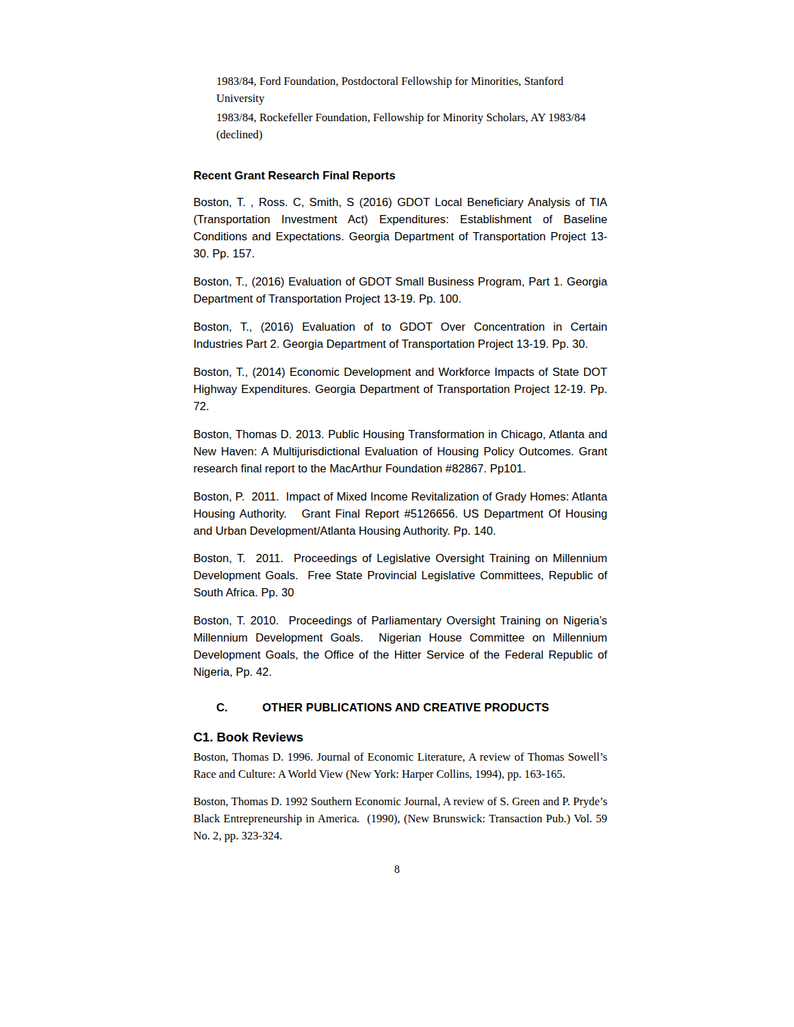1983/84, Ford Foundation, Postdoctoral Fellowship for Minorities, Stanford University
1983/84, Rockefeller Foundation, Fellowship for Minority Scholars, AY 1983/84 (declined)
Recent Grant Research Final Reports
Boston, T. , Ross. C, Smith, S (2016) GDOT Local Beneficiary Analysis of TIA (Transportation Investment Act) Expenditures: Establishment of Baseline Conditions and Expectations. Georgia Department of Transportation Project 13-30. Pp. 157.
Boston, T., (2016) Evaluation of GDOT Small Business Program, Part 1. Georgia Department of Transportation Project 13-19. Pp. 100.
Boston, T., (2016) Evaluation of to GDOT Over Concentration in Certain Industries Part 2. Georgia Department of Transportation Project 13-19. Pp. 30.
Boston, T., (2014) Economic Development and Workforce Impacts of State DOT Highway Expenditures. Georgia Department of Transportation Project 12-19. Pp. 72.
Boston, Thomas D. 2013. Public Housing Transformation in Chicago, Atlanta and New Haven: A Multijurisdictional Evaluation of Housing Policy Outcomes. Grant research final report to the MacArthur Foundation #82867. Pp101.
Boston, P. 2011. Impact of Mixed Income Revitalization of Grady Homes: Atlanta Housing Authority. Grant Final Report #5126656. US Department Of Housing and Urban Development/Atlanta Housing Authority. Pp. 140.
Boston, T. 2011. Proceedings of Legislative Oversight Training on Millennium Development Goals. Free State Provincial Legislative Committees, Republic of South Africa. Pp. 30
Boston, T. 2010. Proceedings of Parliamentary Oversight Training on Nigeria’s Millennium Development Goals. Nigerian House Committee on Millennium Development Goals, the Office of the Hitter Service of the Federal Republic of Nigeria, Pp. 42.
C. OTHER PUBLICATIONS AND CREATIVE PRODUCTS
C1. Book Reviews
Boston, Thomas D. 1996. Journal of Economic Literature, A review of Thomas Sowell’s Race and Culture: A World View (New York: Harper Collins, 1994), pp. 163-165.
Boston, Thomas D. 1992 Southern Economic Journal, A review of S. Green and P. Pryde’s Black Entrepreneurship in America. (1990), (New Brunswick: Transaction Pub.) Vol. 59 No. 2, pp. 323-324.
8